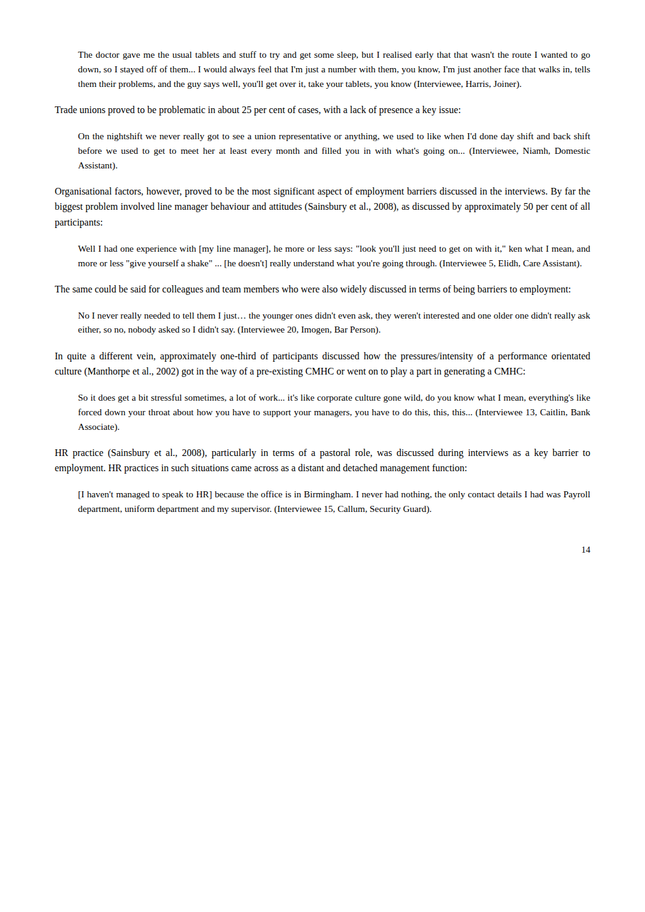The doctor gave me the usual tablets and stuff to try and get some sleep, but I realised early that that wasn't the route I wanted to go down, so I stayed off of them... I would always feel that I'm just a number with them, you know, I'm just another face that walks in, tells them their problems, and the guy says well, you'll get over it, take your tablets, you know (Interviewee, Harris, Joiner).
Trade unions proved to be problematic in about 25 per cent of cases, with a lack of presence a key issue:
On the nightshift we never really got to see a union representative or anything, we used to like when I'd done day shift and back shift before we used to get to meet her at least every month and filled you in with what's going on... (Interviewee, Niamh, Domestic Assistant).
Organisational factors, however, proved to be the most significant aspect of employment barriers discussed in the interviews. By far the biggest problem involved line manager behaviour and attitudes (Sainsbury et al., 2008), as discussed by approximately 50 per cent of all participants:
Well I had one experience with [my line manager], he more or less says: "look you'll just need to get on with it," ken what I mean, and more or less "give yourself a shake" ... [he doesn't] really understand what you're going through. (Interviewee 5, Elidh, Care Assistant).
The same could be said for colleagues and team members who were also widely discussed in terms of being barriers to employment:
No I never really needed to tell them I just… the younger ones didn't even ask, they weren't interested and one older one didn't really ask either, so no, nobody asked so I didn't say. (Interviewee 20, Imogen, Bar Person).
In quite a different vein, approximately one-third of participants discussed how the pressures/intensity of a performance orientated culture (Manthorpe et al., 2002) got in the way of a pre-existing CMHC or went on to play a part in generating a CMHC:
So it does get a bit stressful sometimes, a lot of work... it's like corporate culture gone wild, do you know what I mean, everything's like forced down your throat about how you have to support your managers, you have to do this, this, this... (Interviewee 13, Caitlin, Bank Associate).
HR practice (Sainsbury et al., 2008), particularly in terms of a pastoral role, was discussed during interviews as a key barrier to employment. HR practices in such situations came across as a distant and detached management function:
[I haven't managed to speak to HR] because the office is in Birmingham. I never had nothing, the only contact details I had was Payroll department, uniform department and my supervisor. (Interviewee 15, Callum, Security Guard).
14